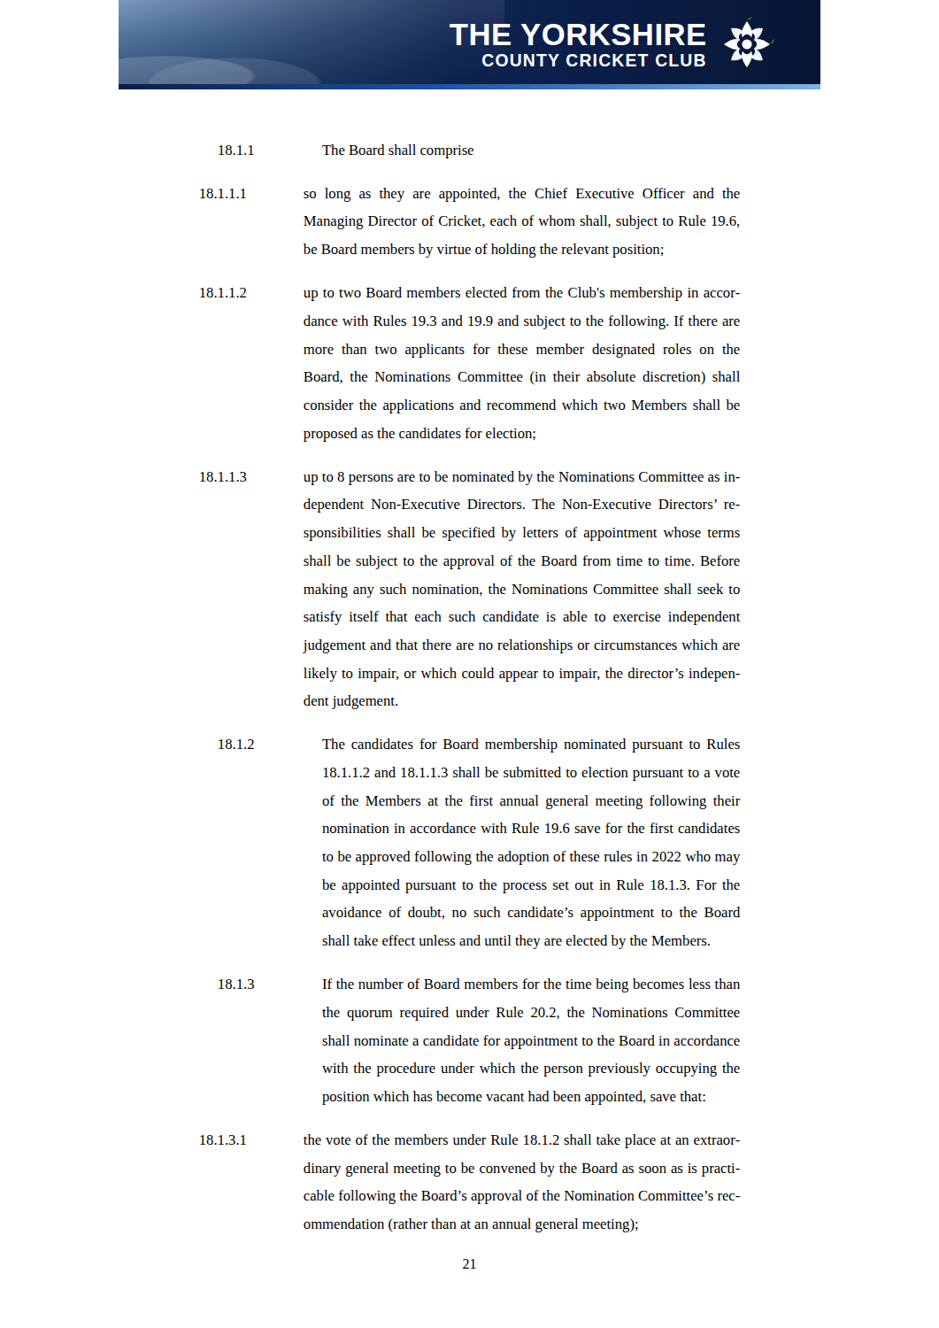The Yorkshire County Cricket Club
18.1.1
The Board shall comprise
18.1.1.1
so long as they are appointed, the Chief Executive Officer and the Managing Director of Cricket, each of whom shall, subject to Rule 19.6, be Board members by virtue of holding the relevant position;
18.1.1.2
up to two Board members elected from the Club's membership in accordance with Rules 19.3 and 19.9 and subject to the following. If there are more than two applicants for these member designated roles on the Board, the Nominations Committee (in their absolute discretion) shall consider the applications and recommend which two Members shall be proposed as the candidates for election;
18.1.1.3
up to 8 persons are to be nominated by the Nominations Committee as independent Non-Executive Directors. The Non-Executive Directors’ responsibilities shall be specified by letters of appointment whose terms shall be subject to the approval of the Board from time to time. Before making any such nomination, the Nominations Committee shall seek to satisfy itself that each such candidate is able to exercise independent judgement and that there are no relationships or circumstances which are likely to impair, or which could appear to impair, the director’s independent judgement.
18.1.2
The candidates for Board membership nominated pursuant to Rules 18.1.1.2 and 18.1.1.3 shall be submitted to election pursuant to a vote of the Members at the first annual general meeting following their nomination in accordance with Rule 19.6 save for the first candidates to be approved following the adoption of these rules in 2022 who may be appointed pursuant to the process set out in Rule 18.1.3. For the avoidance of doubt, no such candidate’s appointment to the Board shall take effect unless and until they are elected by the Members.
18.1.3
If the number of Board members for the time being becomes less than the quorum required under Rule 20.2, the Nominations Committee shall nominate a candidate for appointment to the Board in accordance with the procedure under which the person previously occupying the position which has become vacant had been appointed, save that:
18.1.3.1
the vote of the members under Rule 18.1.2 shall take place at an extraordinary general meeting to be convened by the Board as soon as is practicable following the Board’s approval of the Nomination Committee’s recommendation (rather than at an annual general meeting);
21